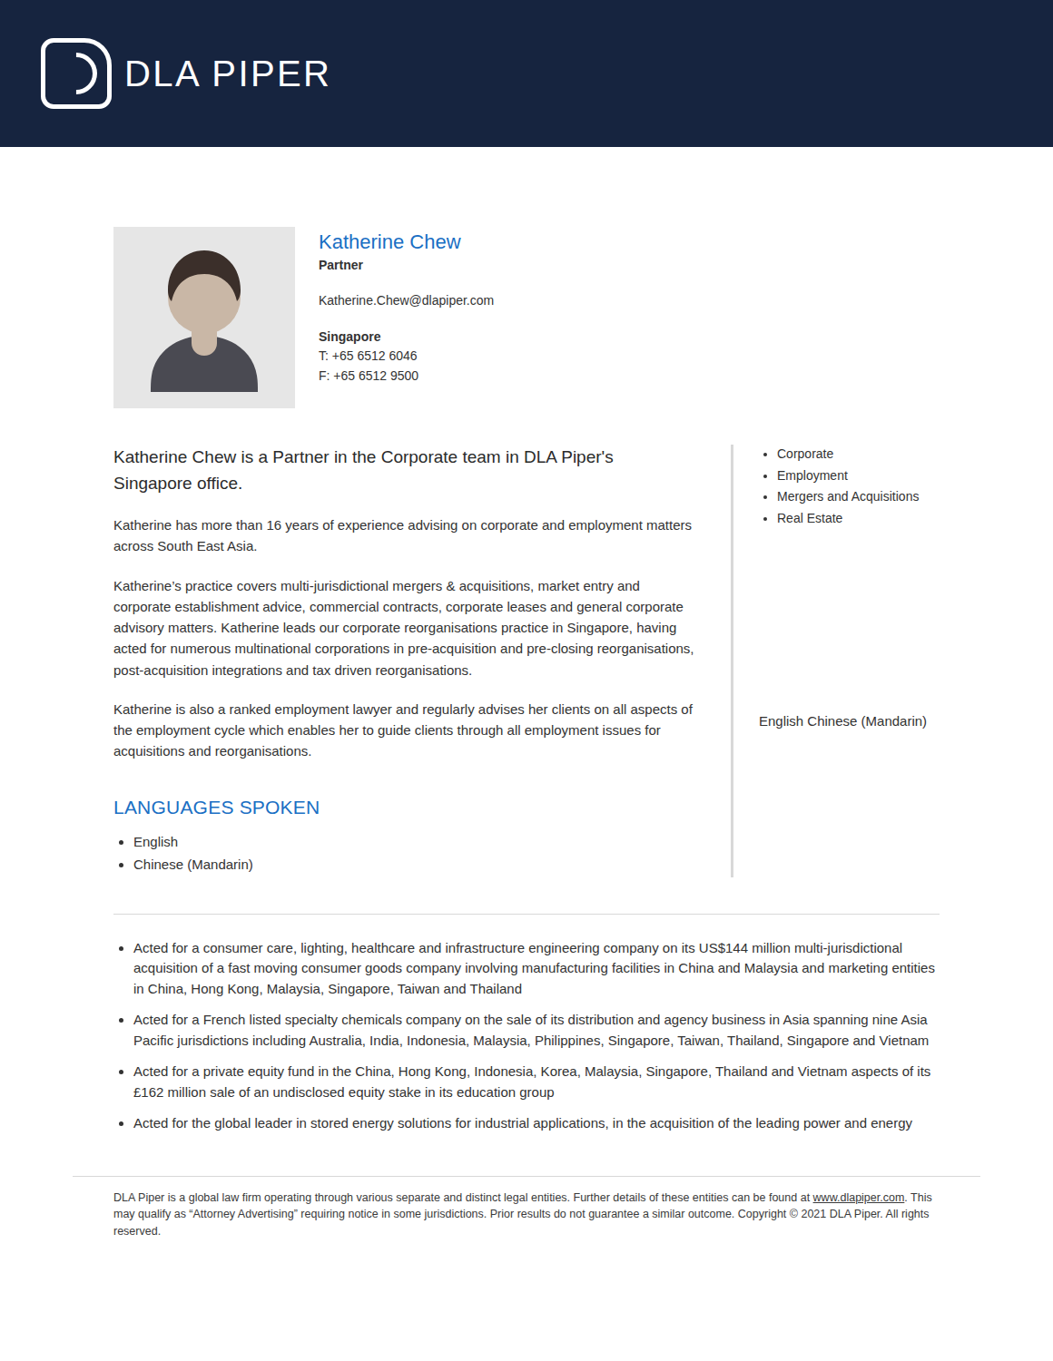DLA PIPER
Katherine Chew
Partner
Katherine.Chew@dlapiper.com
Singapore
T: +65 6512 6046
F: +65 6512 9500
Katherine Chew is a Partner in the Corporate team in DLA Piper's Singapore office.
Katherine has more than 16 years of experience advising on corporate and employment matters across South East Asia.
Katherine’s practice covers multi-jurisdictional mergers & acquisitions, market entry and corporate establishment advice, commercial contracts, corporate leases and general corporate advisory matters. Katherine leads our corporate reorganisations practice in Singapore, having acted for numerous multinational corporations in pre-acquisition and pre-closing reorganisations, post-acquisition integrations and tax driven reorganisations.
Katherine is also a ranked employment lawyer and regularly advises her clients on all aspects of the employment cycle which enables her to guide clients through all employment issues for acquisitions and reorganisations.
LANGUAGES SPOKEN
English
Chinese (Mandarin)
Corporate
Employment
Mergers and Acquisitions
Real Estate
English Chinese (Mandarin)
Acted for a consumer care, lighting, healthcare and infrastructure engineering company on its US$144 million multi-jurisdictional acquisition of a fast moving consumer goods company involving manufacturing facilities in China and Malaysia and marketing entities in China, Hong Kong, Malaysia, Singapore, Taiwan and Thailand
Acted for a French listed specialty chemicals company on the sale of its distribution and agency business in Asia spanning nine Asia Pacific jurisdictions including Australia, India, Indonesia, Malaysia, Philippines, Singapore, Taiwan, Thailand, Singapore and Vietnam
Acted for a private equity fund in the China, Hong Kong, Indonesia, Korea, Malaysia, Singapore, Thailand and Vietnam aspects of its £162 million sale of an undisclosed equity stake in its education group
Acted for the global leader in stored energy solutions for industrial applications, in the acquisition of the leading power and energy
DLA Piper is a global law firm operating through various separate and distinct legal entities. Further details of these entities can be found at www.dlapiper.com. This may qualify as “Attorney Advertising” requiring notice in some jurisdictions. Prior results do not guarantee a similar outcome. Copyright © 2021 DLA Piper. All rights reserved.